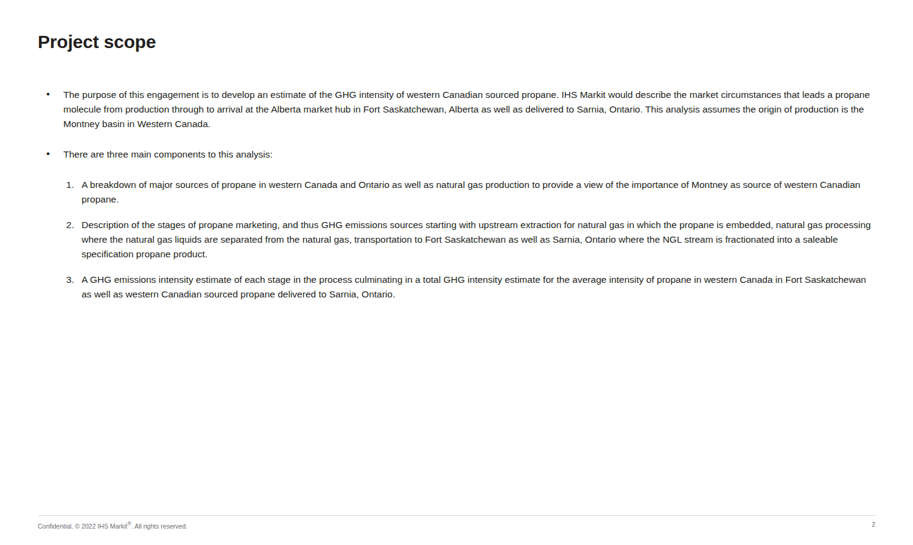Project scope
The purpose of this engagement is to develop an estimate of the GHG intensity of western Canadian sourced propane. IHS Markit would describe the market circumstances that leads a propane molecule from production through to arrival at the Alberta market hub in Fort Saskatchewan, Alberta as well as delivered to Sarnia, Ontario. This analysis assumes the origin of production is the Montney basin in Western Canada.
There are three main components to this analysis:
A breakdown of major sources of propane in western Canada and Ontario as well as natural gas production to provide a view of the importance of Montney as source of western Canadian propane.
Description of the stages of propane marketing, and thus GHG emissions sources starting with upstream extraction for natural gas in which the propane is embedded, natural gas processing where the natural gas liquids are separated from the natural gas, transportation to Fort Saskatchewan as well as Sarnia, Ontario where the NGL stream is fractionated into a saleable specification propane product.
A GHG emissions intensity estimate of each stage in the process culminating in a total GHG intensity estimate for the average intensity of propane in western Canada in Fort Saskatchewan as well as western Canadian sourced propane delivered to Sarnia, Ontario.
Confidential. © 2022 IHS Markit®. All rights reserved. 2